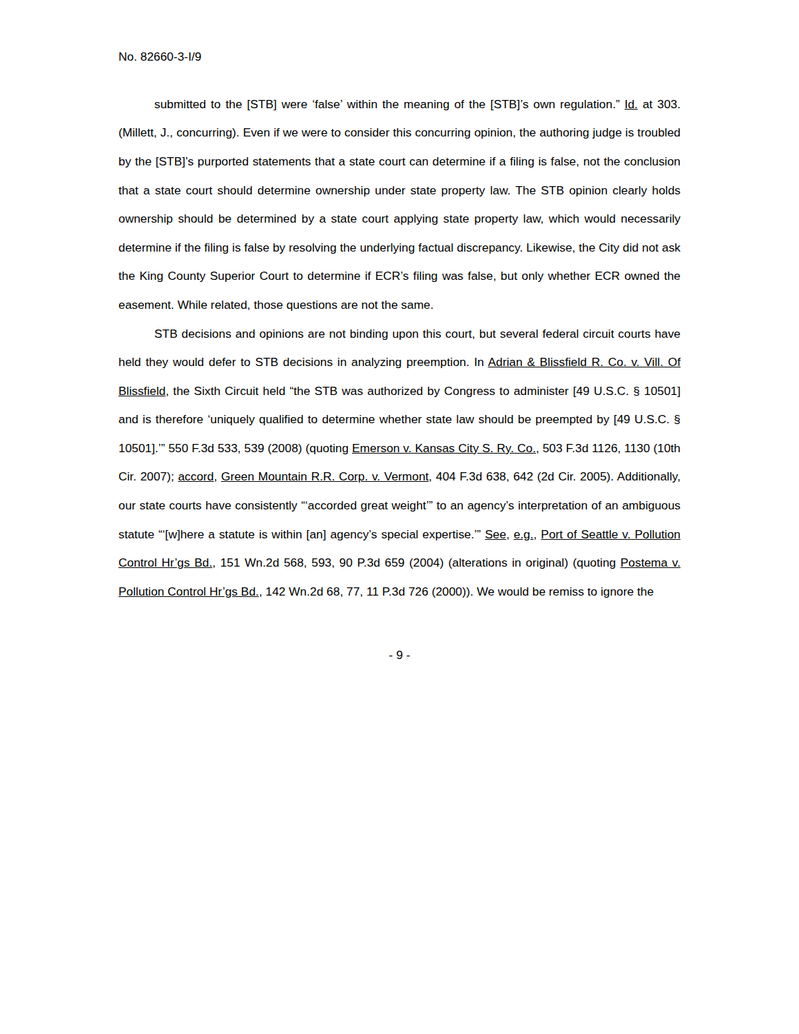No. 82660-3-I/9
submitted to the [STB] were ‘false’ within the meaning of the [STB]’s own regulation.” Id. at 303. (Millett, J., concurring). Even if we were to consider this concurring opinion, the authoring judge is troubled by the [STB]’s purported statements that a state court can determine if a filing is false, not the conclusion that a state court should determine ownership under state property law. The STB opinion clearly holds ownership should be determined by a state court applying state property law, which would necessarily determine if the filing is false by resolving the underlying factual discrepancy. Likewise, the City did not ask the King County Superior Court to determine if ECR’s filing was false, but only whether ECR owned the easement. While related, those questions are not the same.
STB decisions and opinions are not binding upon this court, but several federal circuit courts have held they would defer to STB decisions in analyzing preemption. In Adrian & Blissfield R. Co. v. Vill. Of Blissfield, the Sixth Circuit held “the STB was authorized by Congress to administer [49 U.S.C. § 10501] and is therefore ‘uniquely qualified to determine whether state law should be preempted by [49 U.S.C. § 10501].’” 550 F.3d 533, 539 (2008) (quoting Emerson v. Kansas City S. Ry. Co., 503 F.3d 1126, 1130 (10th Cir. 2007); accord, Green Mountain R.R. Corp. v. Vermont, 404 F.3d 638, 642 (2d Cir. 2005). Additionally, our state courts have consistently “‘accorded great weight’” to an agency’s interpretation of an ambiguous statute “‘[w]here a statute is within [an] agency’s special expertise.’” See, e.g., Port of Seattle v. Pollution Control Hr’gs Bd., 151 Wn.2d 568, 593, 90 P.3d 659 (2004) (alterations in original) (quoting Postema v. Pollution Control Hr’gs Bd., 142 Wn.2d 68, 77, 11 P.3d 726 (2000)). We would be remiss to ignore the
- 9 -